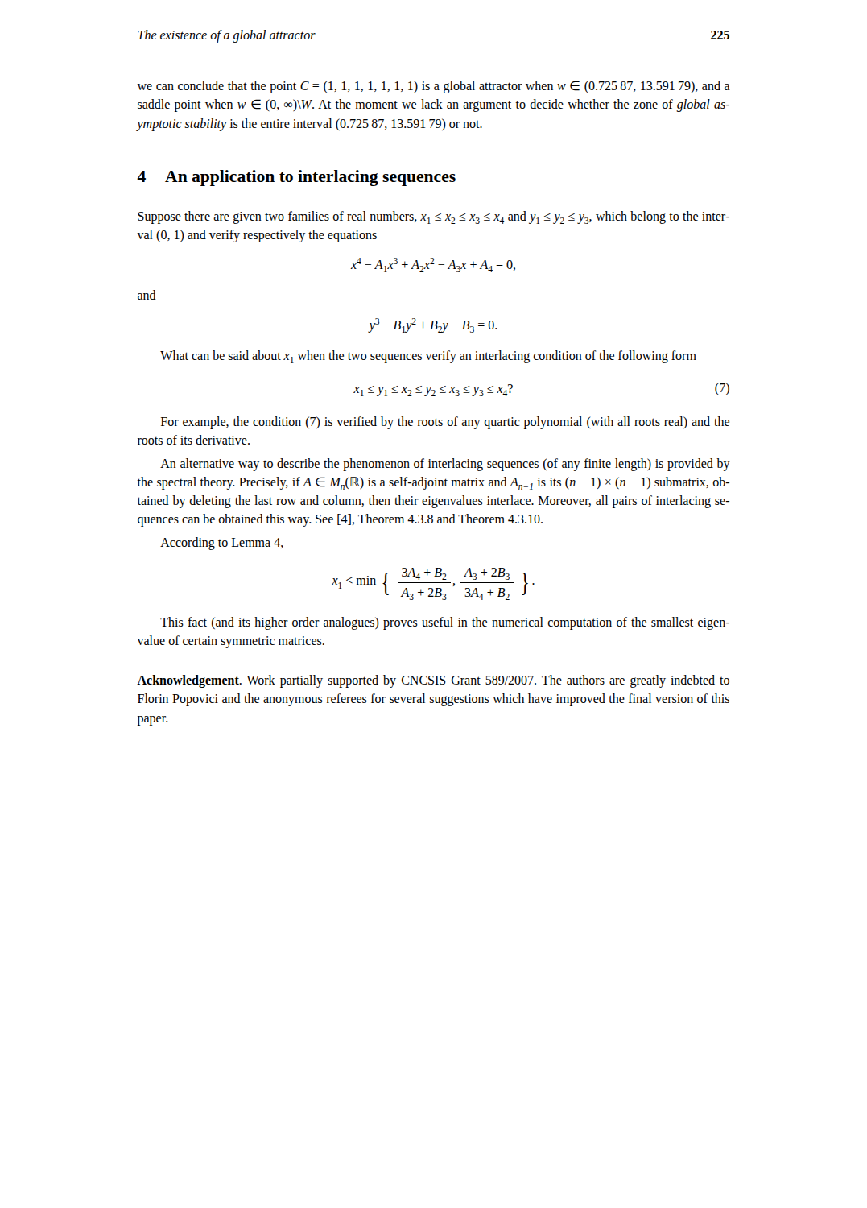The existence of a global attractor 225
we can conclude that the point C = (1, 1, 1, 1, 1, 1, 1) is a global attractor when w ∈ (0.725 87, 13.591 79), and a saddle point when w ∈ (0, ∞)\W. At the moment we lack an argument to decide whether the zone of global asymptotic stability is the entire interval (0.725 87, 13.591 79) or not.
4 An application to interlacing sequences
Suppose there are given two families of real numbers, x1 ≤ x2 ≤ x3 ≤ x4 and y1 ≤ y2 ≤ y3, which belong to the interval (0, 1) and verify respectively the equations
x4 − A1x3 + A2x2 − A3x + A4 = 0,
and
y3 − B1y2 + B2y − B3 = 0.
What can be said about x1 when the two sequences verify an interlacing condition of the following form
x1 ≤ y1 ≤ x2 ≤ y2 ≤ x3 ≤ y3 ≤ x4? (7)
For example, the condition (7) is verified by the roots of any quartic polynomial (with all roots real) and the roots of its derivative.
An alternative way to describe the phenomenon of interlacing sequences (of any finite length) is provided by the spectral theory. Precisely, if A ∈ Mn(ℝ) is a self-adjoint matrix and An−1 is its (n − 1) × (n − 1) submatrix, obtained by deleting the last row and column, then their eigenvalues interlace. Moreover, all pairs of interlacing sequences can be obtained this way. See [4], Theorem 4.3.8 and Theorem 4.3.10.
According to Lemma 4,
x1 < min { 3A4 + B2 A3 + 2B3 , A3 + 2B3 3A4 + B2 }.
This fact (and its higher order analogues) proves useful in the numerical computation of the smallest eigenvalue of certain symmetric matrices.
Acknowledgement. Work partially supported by CNCSIS Grant 589/2007. The authors are greatly indebted to Florin Popovici and the anonymous referees for several suggestions which have improved the final version of this paper.